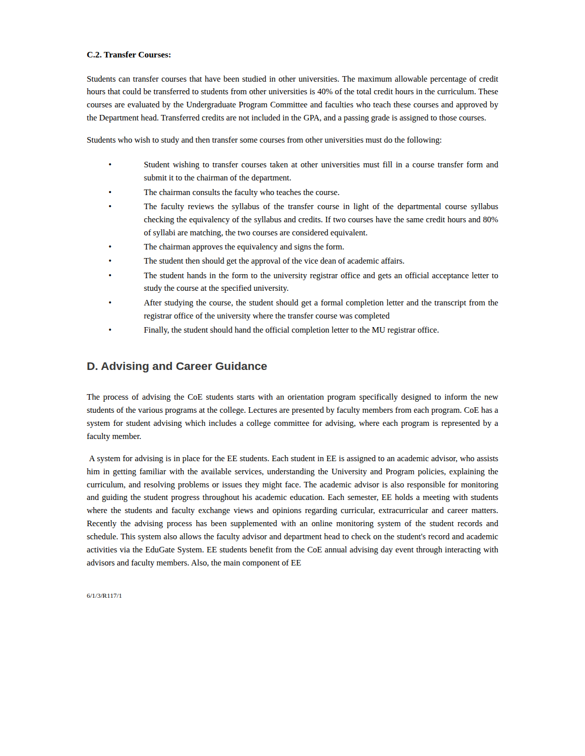C.2. Transfer Courses:
Students can transfer courses that have been studied in other universities. The maximum allowable percentage of credit hours that could be transferred to students from other universities is 40% of the total credit hours in the curriculum. These courses are evaluated by the Undergraduate Program Committee and faculties who teach these courses and approved by the Department head. Transferred credits are not included in the GPA, and a passing grade is assigned to those courses.
Students who wish to study and then transfer some courses from other universities must do the following:
Student wishing to transfer courses taken at other universities must fill in a course transfer form and submit it to the chairman of the department.
The chairman consults the faculty who teaches the course.
The faculty reviews the syllabus of the transfer course in light of the departmental course syllabus checking the equivalency of the syllabus and credits. If two courses have the same credit hours and 80% of syllabi are matching, the two courses are considered equivalent.
The chairman approves the equivalency and signs the form.
The student then should get the approval of the vice dean of academic affairs.
The student hands in the form to the university registrar office and gets an official acceptance letter to study the course at the specified university.
After studying the course, the student should get a formal completion letter and the transcript from the registrar office of the university where the transfer course was completed
Finally, the student should hand the official completion letter to the MU registrar office.
D. Advising and Career Guidance
The process of advising the CoE students starts with an orientation program specifically designed to inform the new students of the various programs at the college. Lectures are presented by faculty members from each program. CoE has a system for student advising which includes a college committee for advising, where each program is represented by a faculty member.
A system for advising is in place for the EE students. Each student in EE is assigned to an academic advisor, who assists him in getting familiar with the available services, understanding the University and Program policies, explaining the curriculum, and resolving problems or issues they might face. The academic advisor is also responsible for monitoring and guiding the student progress throughout his academic education. Each semester, EE holds a meeting with students where the students and faculty exchange views and opinions regarding curricular, extracurricular and career matters. Recently the advising process has been supplemented with an online monitoring system of the student records and schedule. This system also allows the faculty advisor and department head to check on the student's record and academic activities via the EduGate System. EE students benefit from the CoE annual advising day event through interacting with advisors and faculty members. Also, the main component of EE
6/1/3/R117/1